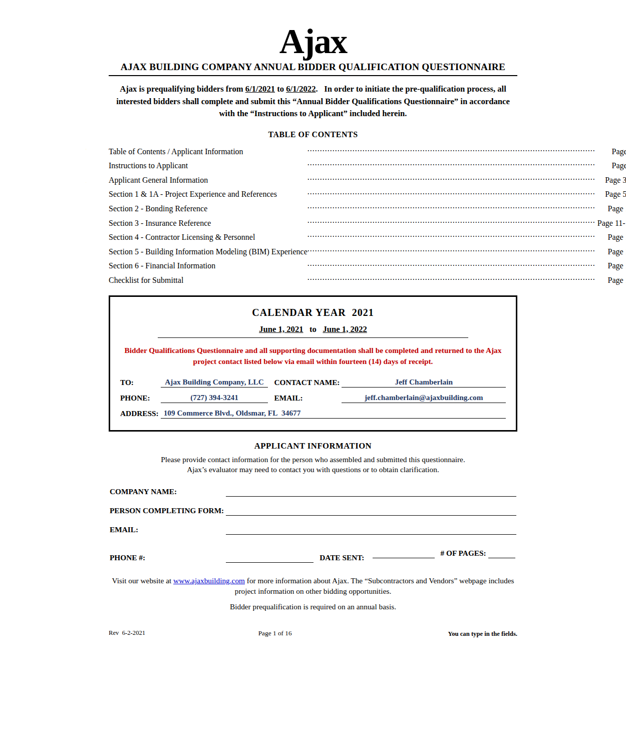Ajax
AJAX BUILDING COMPANY ANNUAL BIDDER QUALIFICATION QUESTIONNAIRE
Ajax is prequalifying bidders from 6/1/2021 to 6/1/2022. In order to initiate the pre-qualification process, all interested bidders shall complete and submit this “Annual Bidder Qualifications Questionnaire” in accordance with the “Instructions to Applicant” included herein.
TABLE OF CONTENTS
| Table of Contents / Applicant Information | | Page 1 |
| Instructions to Applicant | | Page 2 |
| Applicant General Information | | Page 3-4 |
| Section 1 & 1A - Project Experience and References | | Page 5-9 |
| Section 2 - Bonding Reference | | Page 10 |
| Section 3 - Insurance Reference | | Page 11-12 |
| Section 4 - Contractor Licensing & Personnel | | Page 13 |
| Section 5 - Building Information Modeling (BIM) Experience | | Page 14 |
| Section 6 - Financial Information | | Page 15 |
| Checklist for Submittal | | Page 16 |
CALENDAR YEAR 2021
June 1, 2021 to June 1, 2022
Bidder Qualifications Questionnaire and all supporting documentation shall be completed and returned to the Ajax project contact listed below via email within fourteen (14) days of receipt.
| TO: | Ajax Building Company, LLC | CONTACT NAME: | Jeff Chamberlain |
| PHONE: | (727) 394-3241 | EMAIL: | jeff.chamberlain@ajaxbuilding.com |
| ADDRESS: | 109 Commerce Blvd., Oldsmar, FL 34677 |
APPLICANT INFORMATION
Please provide contact information for the person who assembled and submitted this questionnaire.
Ajax’s evaluator may need to contact you with questions or to obtain clarification.
| COMPANY NAME: | |
| PERSON COMPLETING FORM: | |
| EMAIL: | |
| PHONE #: | | DATE SENT: | / / # OF PAGES: / / |
Visit our website at www.ajaxbuilding.com for more information about Ajax. The “Subcontractors and Vendors” webpage includes project information on other bidding opportunities.
Bidder prequalification is required on an annual basis.
*Note: These forms are fillable PDF files.
You can type in the fields.
Rev 6-2-2021
Page 1 of 16